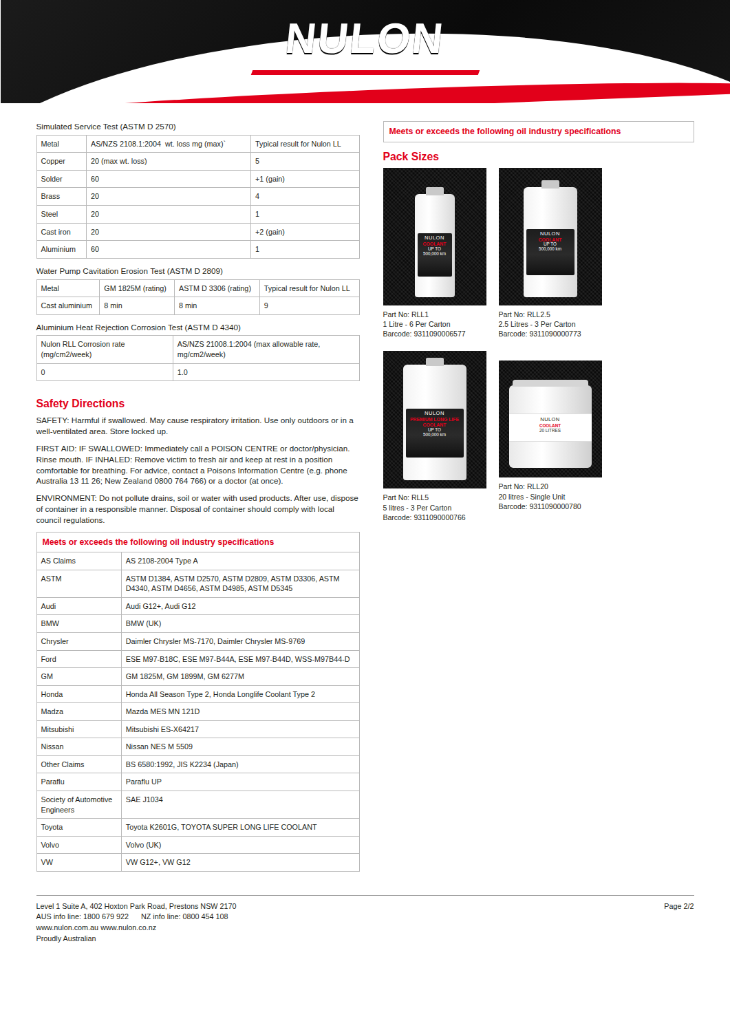NULON
Simulated Service Test (ASTM D 2570)
| Metal | AS/NZS 2108.1:2004 wt. loss mg (max)` | Typical result for Nulon LL |
| --- | --- | --- |
| Copper | 20 (max wt. loss) | 5 |
| Solder | 60 | +1 (gain) |
| Brass | 20 | 4 |
| Steel | 20 | 1 |
| Cast iron | 20 | +2 (gain) |
| Aluminium | 60 | 1 |
Water Pump Cavitation Erosion Test (ASTM D 2809)
| Metal | GM 1825M (rating) | ASTM D 3306 (rating) | Typical result for Nulon LL |
| --- | --- | --- | --- |
| Cast aluminium | 8 min | 8 min | 9 |
Aluminium Heat Rejection Corrosion Test (ASTM D 4340)
| Nulon RLL Corrosion rate (mg/cm2/week) | AS/NZS 21008.1:2004 (max allowable rate, mg/cm2/week) |
| --- | --- |
| 0 | 1.0 |
Safety Directions
SAFETY: Harmful if swallowed. May cause respiratory irritation. Use only outdoors or in a well-ventilated area. Store locked up.
FIRST AID: IF SWALLOWED: Immediately call a POISON CENTRE or doctor/physician. Rinse mouth. IF INHALED: Remove victim to fresh air and keep at rest in a position comfortable for breathing. For advice, contact a Poisons Information Centre (e.g. phone Australia 13 11 26; New Zealand 0800 764 766) or a doctor (at once).
ENVIRONMENT: Do not pollute drains, soil or water with used products. After use, dispose of container in a responsible manner. Disposal of container should comply with local council regulations.
Meets or exceeds the following oil industry specifications
| AS Claims | AS 2108-2004 Type A |
| ASTM | ASTM D1384, ASTM D2570, ASTM D2809, ASTM D3306, ASTM D4340, ASTM D4656, ASTM D4985, ASTM D5345 |
| Audi | Audi G12+, Audi G12 |
| BMW | BMW (UK) |
| Chrysler | Daimler Chrysler MS-7170, Daimler Chrysler MS-9769 |
| Ford | ESE M97-B18C, ESE M97-B44A, ESE M97-B44D, WSS-M97B44-D |
| GM | GM 1825M, GM 1899M, GM 6277M |
| Honda | Honda All Season Type 2, Honda Longlife Coolant Type 2 |
| Madza | Mazda MES MN 121D |
| Mitsubishi | Mitsubishi ES-X64217 |
| Nissan | Nissan NES M 5509 |
| Other Claims | BS 6580:1992, JIS K2234 (Japan) |
| Paraflu | Paraflu UP |
| Society of Automotive Engineers | SAE J1034 |
| Toyota | Toyota K2601G, TOYOTA SUPER LONG LIFE COOLANT |
| Volvo | Volvo (UK) |
| VW | VW G12+, VW G12 |
Meets or exceeds the following oil industry specifications
Pack Sizes
NULON
COOLANT
UP TO
500,000 km
Part No: RLL1
1 Litre - 6 Per Carton
Barcode: 9311090006577
NULON
COOLANT
UP TO
500,000 km
Part No: RLL2.5
2.5 Litres - 3 Per Carton
Barcode: 9311090000773
NULON
PREMIUM LONG LIFE
COOLANT
UP TO
500,000 km
Part No: RLL5
5 litres - 3 Per Carton
Barcode: 9311090000766
NULON
COOLANT
20 LITRES
Part No: RLL20
20 litres - Single Unit
Barcode: 9311090000780
Level 1 Suite A, 402 Hoxton Park Road, Prestons NSW 2170
AUS info line: 1800 679 922 NZ info line: 0800 454 108
www.nulon.com.au www.nulon.co.nz
Proudly Australian
Page 2/2